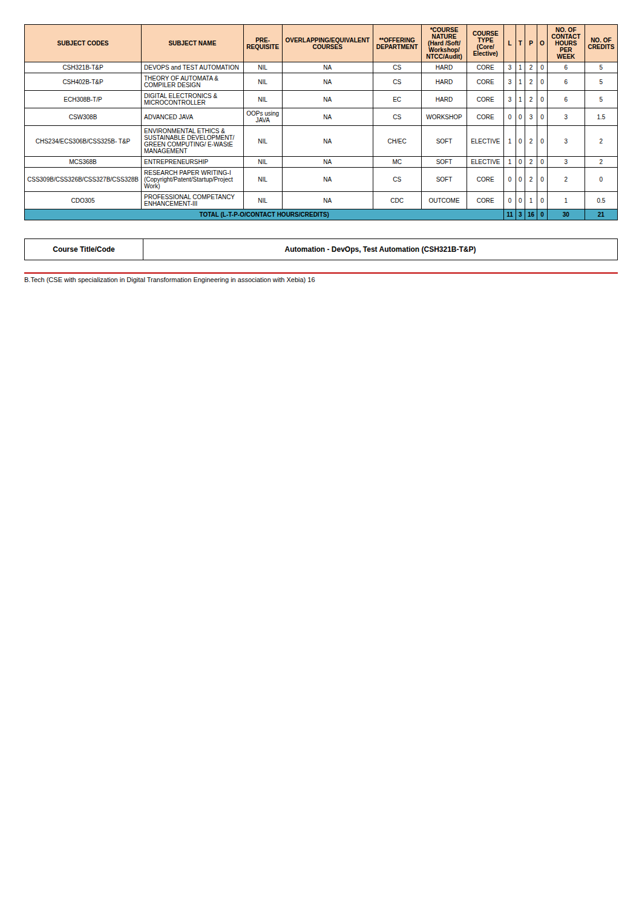| SUBJECT CODES | SUBJECT NAME | PRE-REQUISITE | OVERLAPPING/EQUIVALENT COURSES | **OFFERING DEPARTMENT | *COURSE NATURE (Hard /Soft/ Workshop/ NTCC/Audit) | COURSE TYPE (Core/ Elective) | L | T | P | O | NO. OF CONTACT HOURS PER WEEK | NO. OF CREDITS |
| --- | --- | --- | --- | --- | --- | --- | --- | --- | --- | --- | --- | --- |
| CSH321B-T&P | DEVOPS and TEST AUTOMATION | NIL | NA | CS | HARD | CORE | 3 | 1 | 2 | 0 | 6 | 5 |
| CSH402B-T&P | THEORY OF AUTOMATA & COMPILER DESIGN | NIL | NA | CS | HARD | CORE | 3 | 1 | 2 | 0 | 6 | 5 |
| ECH308B-T/P | DIGITAL ELECTRONICS & MICROCONTROLLER | NIL | NA | EC | HARD | CORE | 3 | 1 | 2 | 0 | 6 | 5 |
| CSW308B | ADVANCED JAVA | OOPs using JAVA | NA | CS | WORKSHOP | CORE | 0 | 0 | 3 | 0 | 3 | 1.5 |
| CHS234/ECS306B/CSS325B- T&P | ENVIRONMENTAL ETHICS & SUSTAINABLE DEVELOPMENT/ GREEN COMPUTING/ E-WAStE MANAGEMENT | NIL | NA | CH/EC | SOFT | ELECTIVE | 1 | 0 | 2 | 0 | 3 | 2 |
| MCS368B | ENTREPRENEURSHIP | NIL | NA | MC | SOFT | ELECTIVE | 1 | 0 | 2 | 0 | 3 | 2 |
| CSS309B/CSS326B/CSS327B/CSS328B | RESEARCH PAPER WRITING-I (Copyright/Patent/Startup/Project Work) | NIL | NA | CS | SOFT | CORE | 0 | 0 | 2 | 0 | 2 | 0 |
| CDO305 | PROFESSIONAL COMPETANCY ENHANCEMENT-III | NIL | NA | CDC | OUTCOME | CORE | 0 | 0 | 1 | 0 | 1 | 0.5 |
| TOTAL (L-T-P-O/CONTACT HOURS/CREDITS) | 11 | 3 | 16 | 0 | 30 | 21 |
| Course Title/Code | Automation - DevOps, Test Automation (CSH321B-T&P) |
B.Tech (CSE with specialization in Digital Transformation Engineering in association with Xebia) 16